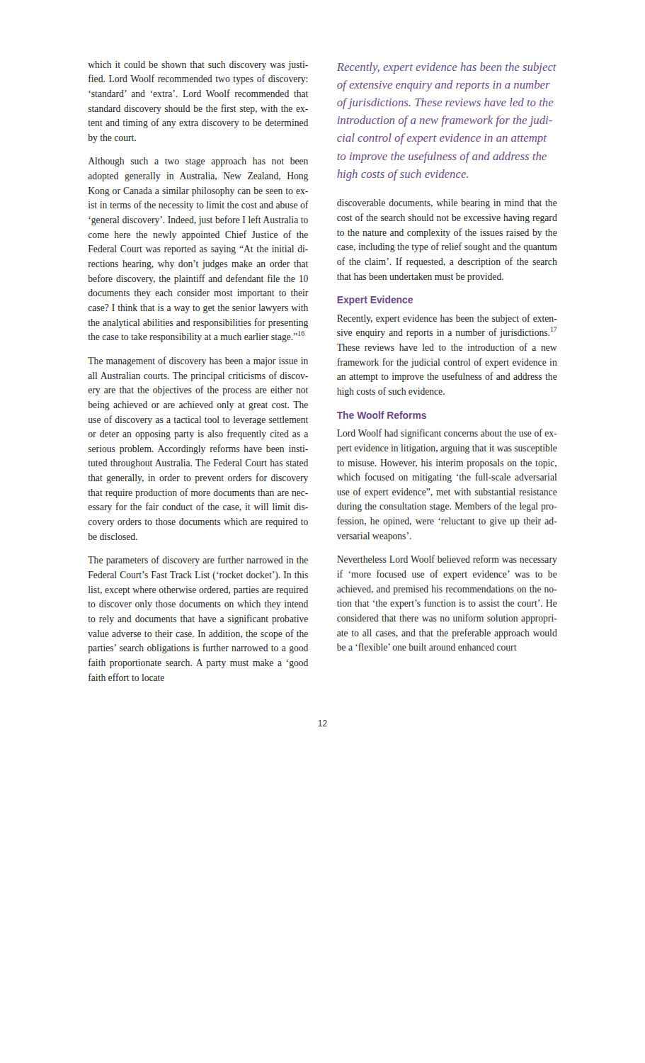which it could be shown that such discovery was justified. Lord Woolf recommended two types of discovery: ‘standard’ and ‘extra’. Lord Woolf recommended that standard discovery should be the first step, with the extent and timing of any extra discovery to be determined by the court.
Although such a two stage approach has not been adopted generally in Australia, New Zealand, Hong Kong or Canada a similar philosophy can be seen to exist in terms of the necessity to limit the cost and abuse of ‘general discovery’. Indeed, just before I left Australia to come here the newly appointed Chief Justice of the Federal Court was reported as saying “At the initial directions hearing, why don’t judges make an order that before discovery, the plaintiff and defendant file the 10 documents they each consider most important to their case? I think that is a way to get the senior lawyers with the analytical abilities and responsibilities for presenting the case to take responsibility at a much earlier stage.”16
The management of discovery has been a major issue in all Australian courts. The principal criticisms of discovery are that the objectives of the process are either not being achieved or are achieved only at great cost. The use of discovery as a tactical tool to leverage settlement or deter an opposing party is also frequently cited as a serious problem. Accordingly reforms have been instituted throughout Australia. The Federal Court has stated that generally, in order to prevent orders for discovery that require production of more documents than are necessary for the fair conduct of the case, it will limit discovery orders to those documents which are required to be disclosed.
The parameters of discovery are further narrowed in the Federal Court’s Fast Track List (‘rocket docket’). In this list, except where otherwise ordered, parties are required to discover only those documents on which they intend to rely and documents that have a significant probative value adverse to their case. In addition, the scope of the parties’ search obligations is further narrowed to a good faith proportionate search. A party must make a ‘good faith effort to locate
Recently, expert evidence has been the subject of extensive enquiry and reports in a number of jurisdictions. These reviews have led to the introduction of a new framework for the judicial control of expert evidence in an attempt to improve the usefulness of and address the high costs of such evidence.
discoverable documents, while bearing in mind that the cost of the search should not be excessive having regard to the nature and complexity of the issues raised by the case, including the type of relief sought and the quantum of the claim’. If requested, a description of the search that has been undertaken must be provided.
Expert Evidence
Recently, expert evidence has been the subject of extensive enquiry and reports in a number of jurisdictions.17 These reviews have led to the introduction of a new framework for the judicial control of expert evidence in an attempt to improve the usefulness of and address the high costs of such evidence.
The Woolf Reforms
Lord Woolf had significant concerns about the use of expert evidence in litigation, arguing that it was susceptible to misuse. However, his interim proposals on the topic, which focused on mitigating ‘the full-scale adversarial use of expert evidence”, met with substantial resistance during the consultation stage. Members of the legal profession, he opined, were ‘reluctant to give up their adversarial weapons’.
Nevertheless Lord Woolf believed reform was necessary if ‘more focused use of expert evidence’ was to be achieved, and premised his recommendations on the notion that ‘the expert’s function is to assist the court’. He considered that there was no uniform solution appropriate to all cases, and that the preferable approach would be a ‘flexible’ one built around enhanced court
12